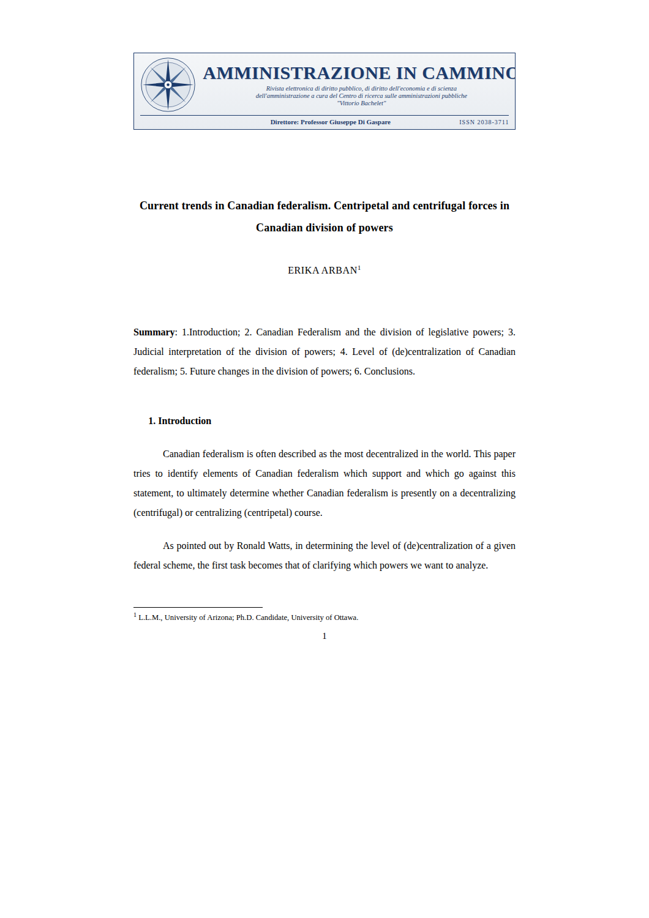AMMINISTRAZIONE IN CAMMINO
Rivista elettronica di diritto pubblico, di diritto dell'economia e di scienza
dell'amministrazione a cura del Centro di ricerca sulle amministrazioni pubbliche
"Vittorio Bachelet"
Direttore: Professor Giuseppe Di Gaspare
ISSN 2038-3711
Current trends in Canadian federalism. Centripetal and centrifugal forces in Canadian division of powers
ERIKA ARBAN1
Summary: 1.Introduction; 2. Canadian Federalism and the division of legislative powers; 3. Judicial interpretation of the division of powers; 4. Level of (de)centralization of Canadian federalism; 5. Future changes in the division of powers; 6. Conclusions.
Introduction
Canadian federalism is often described as the most decentralized in the world. This paper tries to identify elements of Canadian federalism which support and which go against this statement, to ultimately determine whether Canadian federalism is presently on a decentralizing (centrifugal) or centralizing (centripetal) course.
As pointed out by Ronald Watts, in determining the level of (de)centralization of a given federal scheme, the first task becomes that of clarifying which powers we want to analyze.
1 L.L.M., University of Arizona; Ph.D. Candidate, University of Ottawa.
1